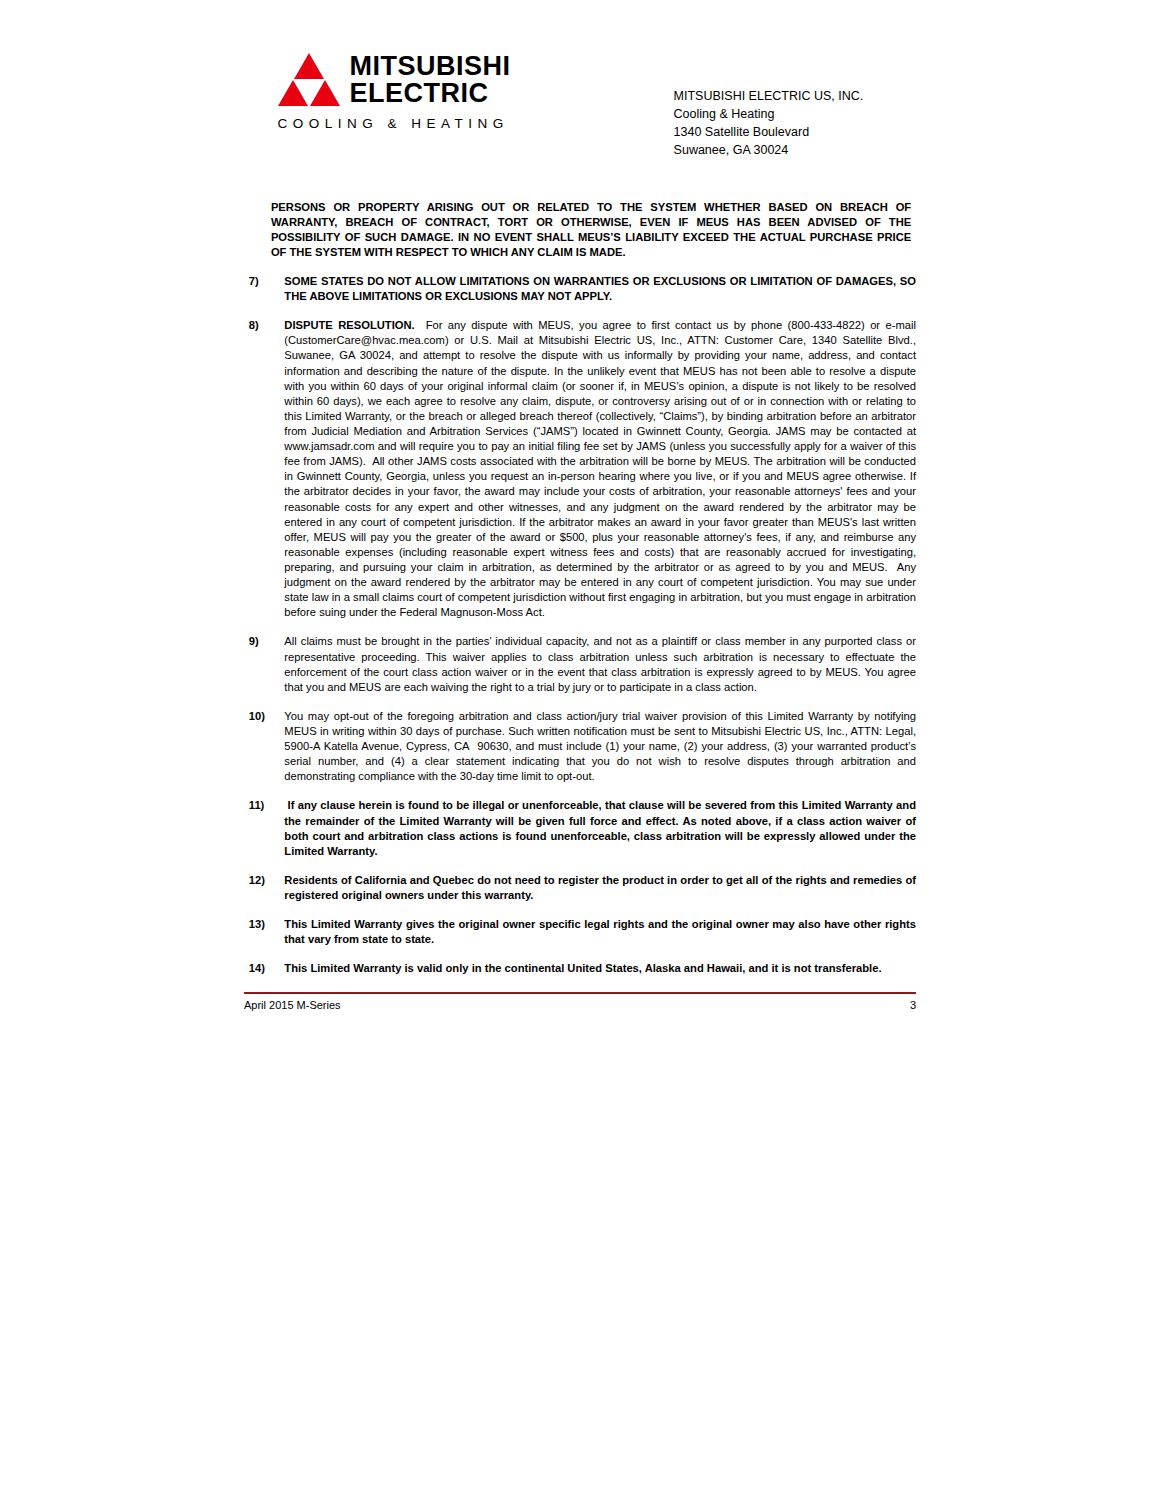MITSUBISHI
ELECTRIC
COOLING & HEATING
MITSUBISHI ELECTRIC US, INC.
Cooling & Heating
1340 Satellite Boulevard
Suwanee, GA 30024
PERSONS OR PROPERTY ARISING OUT OR RELATED TO THE SYSTEM WHETHER BASED ON BREACH OF WARRANTY, BREACH OF CONTRACT, TORT OR OTHERWISE, EVEN IF MEUS HAS BEEN ADVISED OF THE POSSIBILITY OF SUCH DAMAGE. IN NO EVENT SHALL MEUS’S LIABILITY EXCEED THE ACTUAL PURCHASE PRICE OF THE SYSTEM WITH RESPECT TO WHICH ANY CLAIM IS MADE.
7) SOME STATES DO NOT ALLOW LIMITATIONS ON WARRANTIES OR EXCLUSIONS OR LIMITATION OF DAMAGES, SO THE ABOVE LIMITATIONS OR EXCLUSIONS MAY NOT APPLY.
8) DISPUTE RESOLUTION. For any dispute with MEUS, you agree to first contact us by phone (800-433-4822) or e-mail (CustomerCare@hvac.mea.com) or U.S. Mail at Mitsubishi Electric US, Inc., ATTN: Customer Care, 1340 Satellite Blvd., Suwanee, GA 30024, and attempt to resolve the dispute with us informally by providing your name, address, and contact information and describing the nature of the dispute. In the unlikely event that MEUS has not been able to resolve a dispute with you within 60 days of your original informal claim (or sooner if, in MEUS’s opinion, a dispute is not likely to be resolved within 60 days), we each agree to resolve any claim, dispute, or controversy arising out of or in connection with or relating to this Limited Warranty, or the breach or alleged breach thereof (collectively, “Claims”), by binding arbitration before an arbitrator from Judicial Mediation and Arbitration Services (“JAMS”) located in Gwinnett County, Georgia. JAMS may be contacted at www.jamsadr.com and will require you to pay an initial filing fee set by JAMS (unless you successfully apply for a waiver of this fee from JAMS). All other JAMS costs associated with the arbitration will be borne by MEUS. The arbitration will be conducted in Gwinnett County, Georgia, unless you request an in-person hearing where you live, or if you and MEUS agree otherwise. If the arbitrator decides in your favor, the award may include your costs of arbitration, your reasonable attorneys' fees and your reasonable costs for any expert and other witnesses, and any judgment on the award rendered by the arbitrator may be entered in any court of competent jurisdiction. If the arbitrator makes an award in your favor greater than MEUS's last written offer, MEUS will pay you the greater of the award or $500, plus your reasonable attorney's fees, if any, and reimburse any reasonable expenses (including reasonable expert witness fees and costs) that are reasonably accrued for investigating, preparing, and pursuing your claim in arbitration, as determined by the arbitrator or as agreed to by you and MEUS. Any judgment on the award rendered by the arbitrator may be entered in any court of competent jurisdiction. You may sue under state law in a small claims court of competent jurisdiction without first engaging in arbitration, but you must engage in arbitration before suing under the Federal Magnuson-Moss Act.
9) All claims must be brought in the parties’ individual capacity, and not as a plaintiff or class member in any purported class or representative proceeding. This waiver applies to class arbitration unless such arbitration is necessary to effectuate the enforcement of the court class action waiver or in the event that class arbitration is expressly agreed to by MEUS. You agree that you and MEUS are each waiving the right to a trial by jury or to participate in a class action.
10) You may opt-out of the foregoing arbitration and class action/jury trial waiver provision of this Limited Warranty by notifying MEUS in writing within 30 days of purchase. Such written notification must be sent to Mitsubishi Electric US, Inc., ATTN: Legal, 5900-A Katella Avenue, Cypress, CA 90630, and must include (1) your name, (2) your address, (3) your warranted product’s serial number, and (4) a clear statement indicating that you do not wish to resolve disputes through arbitration and demonstrating compliance with the 30-day time limit to opt-out.
11) If any clause herein is found to be illegal or unenforceable, that clause will be severed from this Limited Warranty and the remainder of the Limited Warranty will be given full force and effect. As noted above, if a class action waiver of both court and arbitration class actions is found unenforceable, class arbitration will be expressly allowed under the Limited Warranty.
12) Residents of California and Quebec do not need to register the product in order to get all of the rights and remedies of registered original owners under this warranty.
13) This Limited Warranty gives the original owner specific legal rights and the original owner may also have other rights that vary from state to state.
14) This Limited Warranty is valid only in the continental United States, Alaska and Hawaii, and it is not transferable.
April 2015 M-Series 3